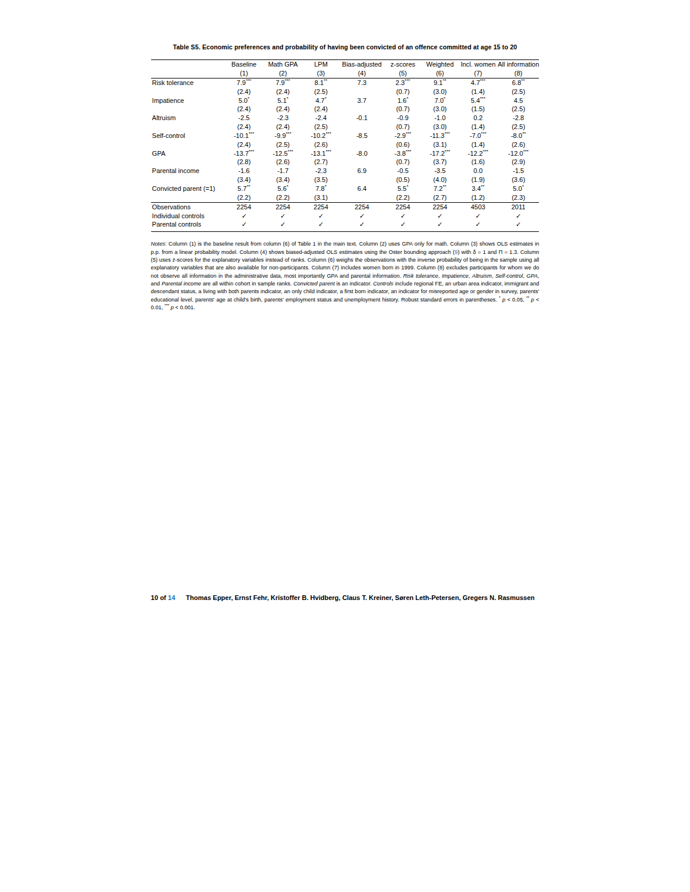Table S5. Economic preferences and probability of having been convicted of an offence committed at age 15 to 20
| | Baseline | Math GPA | LPM | Bias-adjusted | z-scores | Weighted | Incl. women | All information |
| | (1) | (2) | (3) | (4) | (5) | (6) | (7) | (8) |
| Risk tolerance | 7.9 *** | 7.9 *** | 8.1 ** | 7.3 | 2.3 *** | 9.1 ** | 4.7 *** | 6.8 ** |
| | (2.4) | (2.4) | (2.5) | | (0.7) | (3.0) | (1.4) | (2.5) |
| Impatience | 5.0 * | 5.1 * | 4.7 * | 3.7 | 1.6 * | 7.0 * | 5.4 *** | 4.5 |
| | (2.4) | (2.4) | (2.4) | | (0.7) | (3.0) | (1.5) | (2.5) |
| Altruism | -2.5 | -2.3 | -2.4 | -0.1 | -0.9 | -1.0 | 0.2 | -2.8 |
| | (2.4) | (2.4) | (2.5) | | (0.7) | (3.0) | (1.4) | (2.5) |
| Self-control | -10.1 *** | -9.9 *** | -10.2 *** | -8.5 | -2.9 *** | -11.3 *** | -7.0 *** | -8.0 ** |
| | (2.4) | (2.5) | (2.6) | | (0.6) | (3.1) | (1.4) | (2.6) |
| GPA | -13.7 *** | -12.5 *** | -13.1 *** | -8.0 | -3.8 *** | -17.2 *** | -12.2 *** | -12.0 *** |
| | (2.8) | (2.6) | (2.7) | | (0.7) | (3.7) | (1.6) | (2.9) |
| Parental income | -1.6 | -1.7 | -2.3 | 6.9 | -0.5 | -3.5 | 0.0 | -1.5 |
| | (3.4) | (3.4) | (3.5) | | (0.5) | (4.0) | (1.9) | (3.6) |
| Convicted parent (=1) | 5.7 ** | 5.6 * | 7.8 * | 6.4 | 5.5 * | 7.2 ** | 3.4 ** | 5.0 * |
| | (2.2) | (2.2) | (3.1) | | (2.2) | (2.7) | (1.2) | (2.3) |
| Observations | 2254 | 2254 | 2254 | 2254 | 2254 | 2254 | 4503 | 2011 |
| Individual controls | ✓ | ✓ | ✓ | ✓ | ✓ | ✓ | ✓ | ✓ |
| Parental controls | ✓ | ✓ | ✓ | ✓ | ✓ | ✓ | ✓ | ✓ |
Notes: Column (1) is the baseline result from column (6) of Table 1 in the main text. Column (2) uses GPA only for math. Column (3) shows OLS estimates in p.p. from a linear probability model. Column (4) shows biased-adjusted OLS estimates using the Oster bounding approach (9) with δ = 1 and Π = 1.3. Column (5) uses z-scores for the explanatory variables instead of ranks. Column (6) weighs the observations with the inverse probability of being in the sample using all explanatory variables that are also available for non-participants. Column (7) includes women born in 1999. Column (8) excludes participants for whom we do not observe all information in the administrative data, most importantly GPA and parental information. Risk tolerance, Impatience, Altruism, Self-control, GPA, and Parental income are all within cohort in sample ranks. Convicted parent is an indicator. Controls include regional FE, an urban area indicator, immigrant and descendant status, a living with both parents indicator, an only child indicator, a first born indicator, an indicator for misreported age or gender in survey, parents' educational level, parents' age at child's birth, parents' employment status and unemployment history. Robust standard errors in parentheses. * p < 0.05, ** p < 0.01, *** p < 0.001.
10 of 14 Thomas Epper, Ernst Fehr, Kristoffer B. Hvidberg, Claus T. Kreiner, Søren Leth-Petersen, Gregers N. Rasmussen